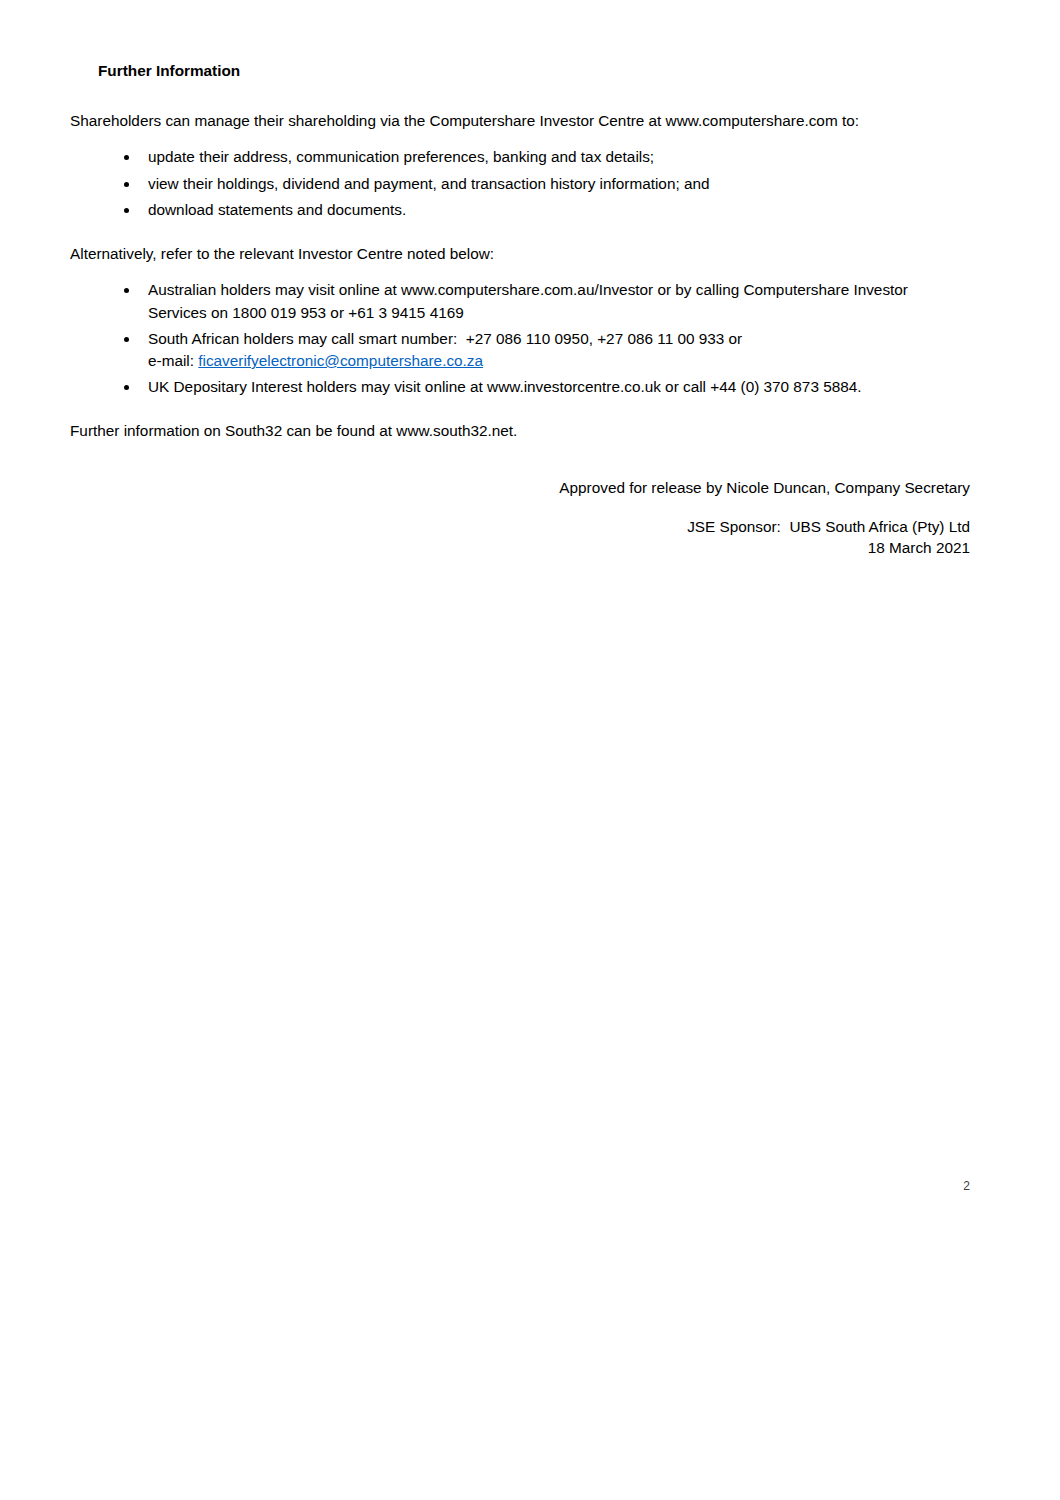Further Information
Shareholders can manage their shareholding via the Computershare Investor Centre at www.computershare.com to:
update their address, communication preferences, banking and tax details;
view their holdings, dividend and payment, and transaction history information; and
download statements and documents.
Alternatively, refer to the relevant Investor Centre noted below:
Australian holders may visit online at www.computershare.com.au/Investor or by calling Computershare Investor Services on 1800 019 953 or +61 3 9415 4169
South African holders may call smart number: +27 086 110 0950, +27 086 11 00 933 or
e-mail: ficaverifyelectronic@computershare.co.za
UK Depositary Interest holders may visit online at www.investorcentre.co.uk or call +44 (0) 370 873 5884.
Further information on South32 can be found at www.south32.net.
Approved for release by Nicole Duncan, Company Secretary
JSE Sponsor: UBS South Africa (Pty) Ltd
18 March 2021
2